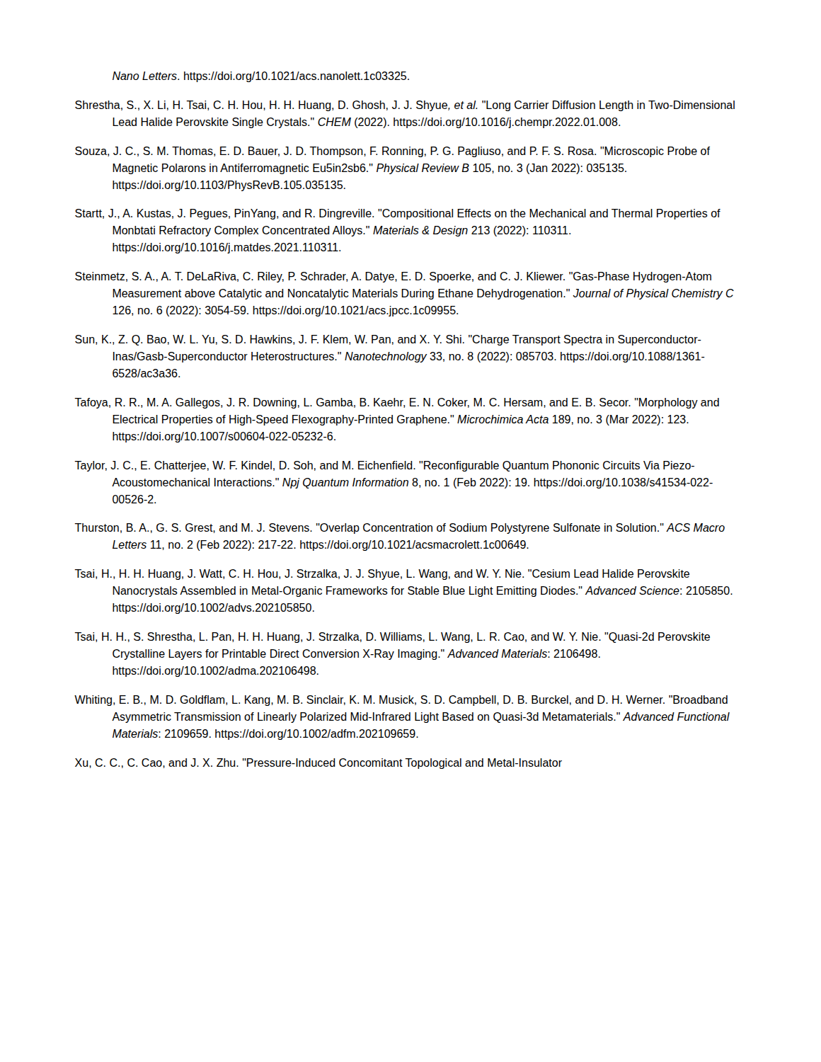Nano Letters. https://doi.org/10.1021/acs.nanolett.1c03325.
Shrestha, S., X. Li, H. Tsai, C. H. Hou, H. H. Huang, D. Ghosh, J. J. Shyue, et al. "Long Carrier Diffusion Length in Two-Dimensional Lead Halide Perovskite Single Crystals." CHEM (2022). https://doi.org/10.1016/j.chempr.2022.01.008.
Souza, J. C., S. M. Thomas, E. D. Bauer, J. D. Thompson, F. Ronning, P. G. Pagliuso, and P. F. S. Rosa. "Microscopic Probe of Magnetic Polarons in Antiferromagnetic Eu5in2sb6." Physical Review B 105, no. 3 (Jan 2022): 035135. https://doi.org/10.1103/PhysRevB.105.035135.
Startt, J., A. Kustas, J. Pegues, PinYang, and R. Dingreville. "Compositional Effects on the Mechanical and Thermal Properties of Monbtati Refractory Complex Concentrated Alloys." Materials & Design 213 (2022): 110311. https://doi.org/10.1016/j.matdes.2021.110311.
Steinmetz, S. A., A. T. DeLaRiva, C. Riley, P. Schrader, A. Datye, E. D. Spoerke, and C. J. Kliewer. "Gas-Phase Hydrogen-Atom Measurement above Catalytic and Noncatalytic Materials During Ethane Dehydrogenation." Journal of Physical Chemistry C 126, no. 6 (2022): 3054-59. https://doi.org/10.1021/acs.jpcc.1c09955.
Sun, K., Z. Q. Bao, W. L. Yu, S. D. Hawkins, J. F. Klem, W. Pan, and X. Y. Shi. "Charge Transport Spectra in Superconductor-Inas/Gasb-Superconductor Heterostructures." Nanotechnology 33, no. 8 (2022): 085703. https://doi.org/10.1088/1361-6528/ac3a36.
Tafoya, R. R., M. A. Gallegos, J. R. Downing, L. Gamba, B. Kaehr, E. N. Coker, M. C. Hersam, and E. B. Secor. "Morphology and Electrical Properties of High-Speed Flexography-Printed Graphene." Microchimica Acta 189, no. 3 (Mar 2022): 123. https://doi.org/10.1007/s00604-022-05232-6.
Taylor, J. C., E. Chatterjee, W. F. Kindel, D. Soh, and M. Eichenfield. "Reconfigurable Quantum Phononic Circuits Via Piezo-Acoustomechanical Interactions." Npj Quantum Information 8, no. 1 (Feb 2022): 19. https://doi.org/10.1038/s41534-022-00526-2.
Thurston, B. A., G. S. Grest, and M. J. Stevens. "Overlap Concentration of Sodium Polystyrene Sulfonate in Solution." ACS Macro Letters 11, no. 2 (Feb 2022): 217-22. https://doi.org/10.1021/acsmacrolett.1c00649.
Tsai, H., H. H. Huang, J. Watt, C. H. Hou, J. Strzalka, J. J. Shyue, L. Wang, and W. Y. Nie. "Cesium Lead Halide Perovskite Nanocrystals Assembled in Metal-Organic Frameworks for Stable Blue Light Emitting Diodes." Advanced Science: 2105850. https://doi.org/10.1002/advs.202105850.
Tsai, H. H., S. Shrestha, L. Pan, H. H. Huang, J. Strzalka, D. Williams, L. Wang, L. R. Cao, and W. Y. Nie. "Quasi-2d Perovskite Crystalline Layers for Printable Direct Conversion X-Ray Imaging." Advanced Materials: 2106498. https://doi.org/10.1002/adma.202106498.
Whiting, E. B., M. D. Goldflam, L. Kang, M. B. Sinclair, K. M. Musick, S. D. Campbell, D. B. Burckel, and D. H. Werner. "Broadband Asymmetric Transmission of Linearly Polarized Mid-Infrared Light Based on Quasi-3d Metamaterials." Advanced Functional Materials: 2109659. https://doi.org/10.1002/adfm.202109659.
Xu, C. C., C. Cao, and J. X. Zhu. "Pressure-Induced Concomitant Topological and Metal-Insulator